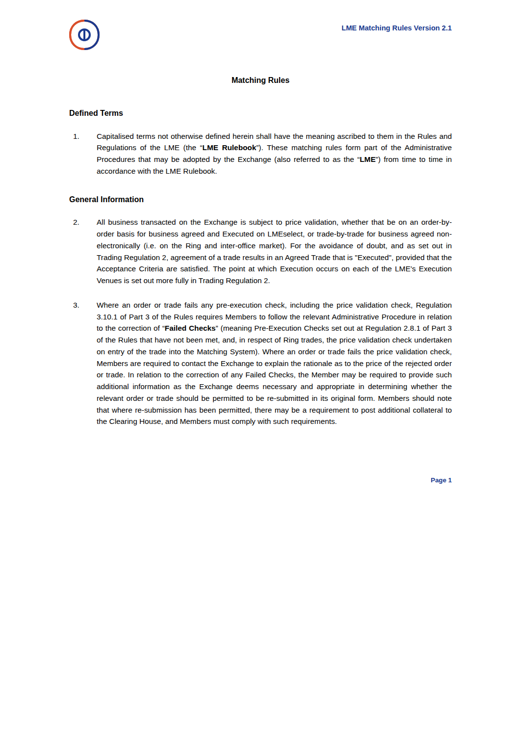LME Matching Rules Version 2.1
Matching Rules
Defined Terms
Capitalised terms not otherwise defined herein shall have the meaning ascribed to them in the Rules and Regulations of the LME (the “LME Rulebook”). These matching rules form part of the Administrative Procedures that may be adopted by the Exchange (also referred to as the “LME”) from time to time in accordance with the LME Rulebook.
General Information
All business transacted on the Exchange is subject to price validation, whether that be on an order-by-order basis for business agreed and Executed on LMEselect, or trade-by-trade for business agreed non-electronically (i.e. on the Ring and inter-office market). For the avoidance of doubt, and as set out in Trading Regulation 2, agreement of a trade results in an Agreed Trade that is "Executed", provided that the Acceptance Criteria are satisfied. The point at which Execution occurs on each of the LME’s Execution Venues is set out more fully in Trading Regulation 2.
Where an order or trade fails any pre-execution check, including the price validation check, Regulation 3.10.1 of Part 3 of the Rules requires Members to follow the relevant Administrative Procedure in relation to the correction of “Failed Checks” (meaning Pre-Execution Checks set out at Regulation 2.8.1 of Part 3 of the Rules that have not been met, and, in respect of Ring trades, the price validation check undertaken on entry of the trade into the Matching System). Where an order or trade fails the price validation check, Members are required to contact the Exchange to explain the rationale as to the price of the rejected order or trade. In relation to the correction of any Failed Checks, the Member may be required to provide such additional information as the Exchange deems necessary and appropriate in determining whether the relevant order or trade should be permitted to be re-submitted in its original form. Members should note that where re-submission has been permitted, there may be a requirement to post additional collateral to the Clearing House, and Members must comply with such requirements.
Page 1